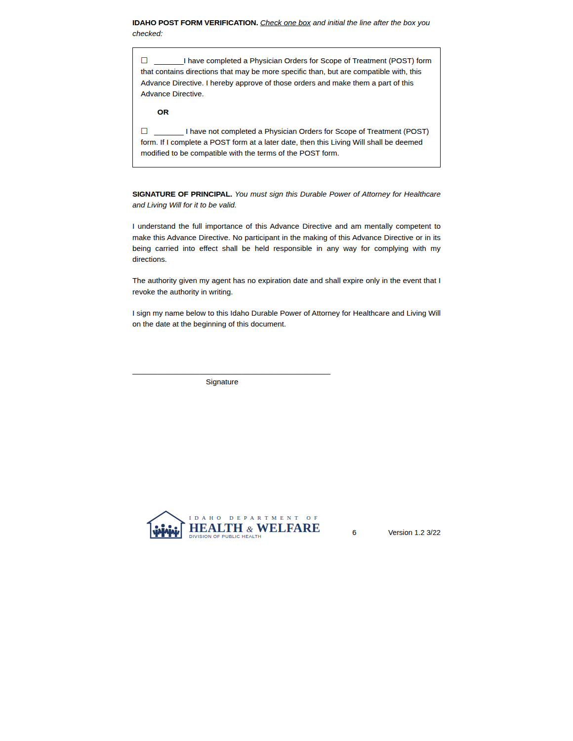IDAHO POST FORM VERIFICATION. Check one box and initial the line after the box you checked:
☐ _______I have completed a Physician Orders for Scope of Treatment (POST) form that contains directions that may be more specific than, but are compatible with, this Advance Directive. I hereby approve of those orders and make them a part of this Advance Directive.
OR
☐ _______ I have not completed a Physician Orders for Scope of Treatment (POST) form. If I complete a POST form at a later date, then this Living Will shall be deemed modified to be compatible with the terms of the POST form.
SIGNATURE OF PRINCIPAL. You must sign this Durable Power of Attorney for Healthcare and Living Will for it to be valid.
I understand the full importance of this Advance Directive and am mentally competent to make this Advance Directive. No participant in the making of this Advance Directive or in its being carried into effect shall be held responsible in any way for complying with my directions.
The authority given my agent has no expiration date and shall expire only in the event that I revoke the authority in writing.
I sign my name below to this Idaho Durable Power of Attorney for Healthcare and Living Will on the date at the beginning of this document.
_______________________________________________
Signature
I D A H O D E P A R T M E N T O F
HEALTH & WELFARE
DIVISION OF PUBLIC HEALTH
6
Version 1.2 3/22